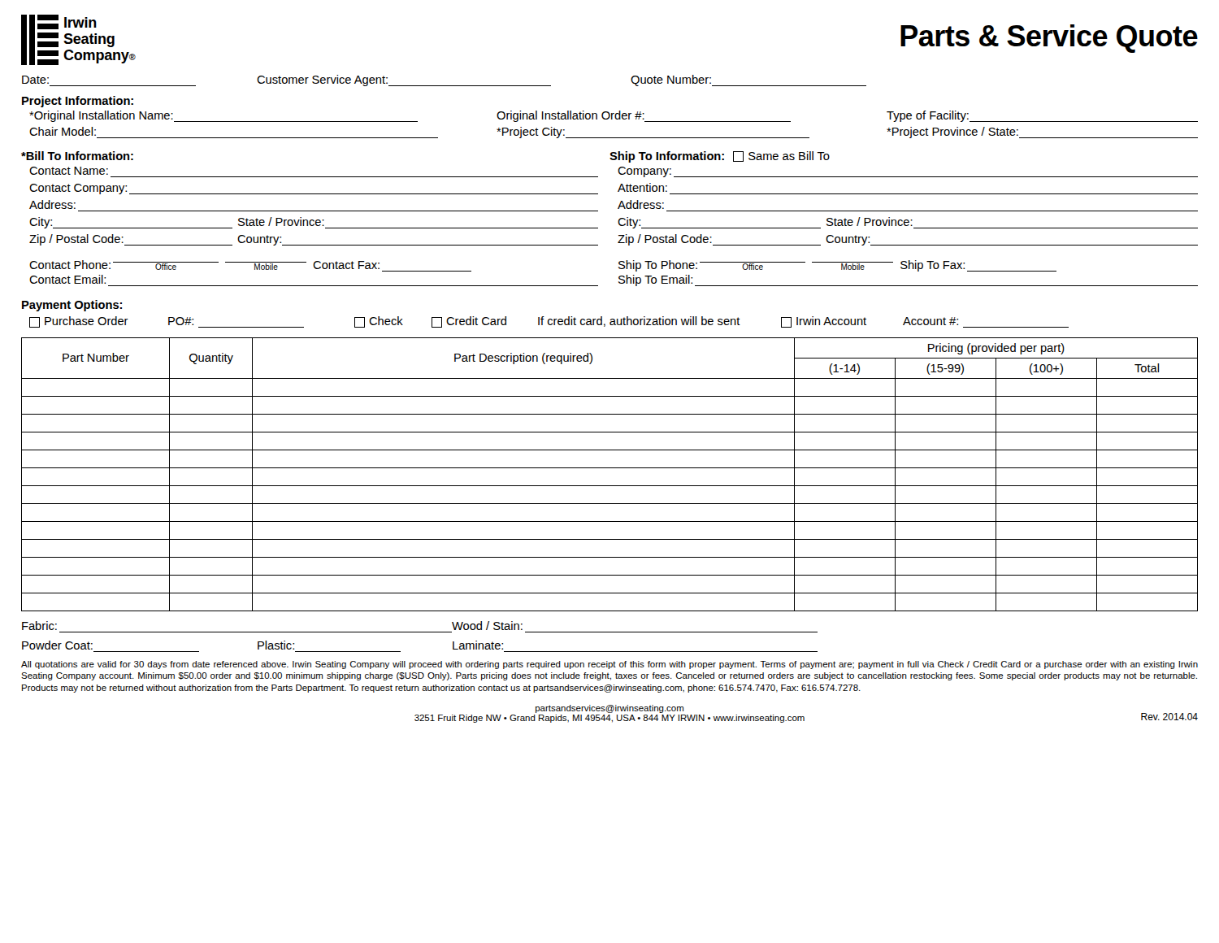Irwin
Seating
Company®
Parts & Service Quote
Date:
Customer Service Agent:
Quote Number:
Project Information:
*Original Installation Name:
Original Installation Order #:
Type of Facility:
Chair Model:
*Project City:
*Project Province / State:
*Bill To Information:
Contact Name:
Contact Company:
Address:
City:
State / Province:
Zip / Postal Code:
Country:
Contact Phone:
Office
Mobile
Contact Fax:
Contact Email:
Ship To Information: Same as Bill To
Company:
Attention:
Address:
City:
State / Province:
Zip / Postal Code:
Country:
Ship To Phone:
Office
Mobile
Ship To Fax:
Ship To Email:
Payment Options:
Purchase Order
PO#:
Check
Credit Card
If credit card, authorization will be sent
Irwin Account
Account #:
| Part Number | Quantity | Part Description (required) | Pricing (provided per part) |
| --- | --- | --- | --- |
| (1-14) | (15-99) | (100+) | Total |
Fabric:
Wood / Stain:
Powder Coat:
Plastic:
Laminate:
All quotations are valid for 30 days from date referenced above. Irwin Seating Company will proceed with ordering parts required upon receipt of this form with proper payment. Terms of payment are; payment in full via Check / Credit Card or a purchase order with an existing Irwin Seating Company account. Minimum $50.00 order and $10.00 minimum shipping charge ($USD Only). Parts pricing does not include freight, taxes or fees. Canceled or returned orders are subject to cancellation restocking fees. Some special order products may not be returnable. Products may not be returned without authorization from the Parts Department. To request return authorization contact us at partsandservices@irwinseating.com, phone: 616.574.7470, Fax: 616.574.7278.
partsandservices@irwinseating.com
3251 Fruit Ridge NW • Grand Rapids, MI 49544, USA • 844 MY IRWIN • www.irwinseating.com Rev. 2014.04